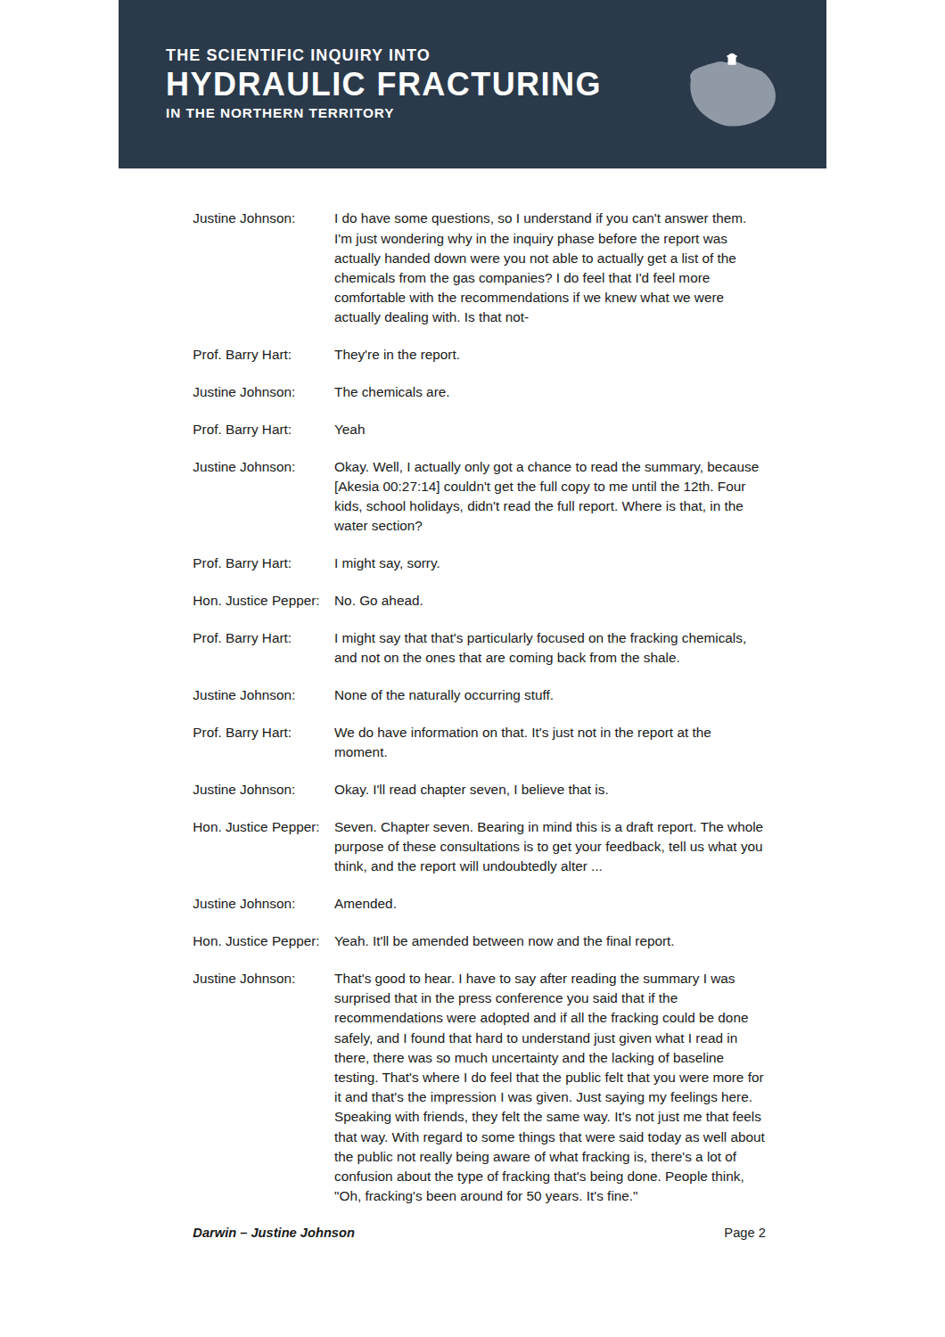The Scientific Inquiry into
Hydraulic Fracturing
in the Northern Territory
Australia outline with Northern Territory highlighted
| Justine Johnson: | I do have some questions, so I understand if you can't answer them. I'm just wondering why in the inquiry phase before the report was actually handed down were you not able to actually get a list of the chemicals from the gas companies? I do feel that I'd feel more comfortable with the recommendations if we knew what we were actually dealing with. Is that not- |
| Prof. Barry Hart: | They're in the report. |
| Justine Johnson: | The chemicals are. |
| Prof. Barry Hart: | Yeah |
| Justine Johnson: | Okay. Well, I actually only got a chance to read the summary, because [Akesia 00:27:14] couldn't get the full copy to me until the 12th. Four kids, school holidays, didn't read the full report. Where is that, in the water section? |
| Prof. Barry Hart: | I might say, sorry. |
| Hon. Justice Pepper: | No. Go ahead. |
| Prof. Barry Hart: | I might say that that's particularly focused on the fracking chemicals, and not on the ones that are coming back from the shale. |
| Justine Johnson: | None of the naturally occurring stuff. |
| Prof. Barry Hart: | We do have information on that. It's just not in the report at the moment. |
| Justine Johnson: | Okay. I'll read chapter seven, I believe that is. |
| Hon. Justice Pepper: | Seven. Chapter seven. Bearing in mind this is a draft report. The whole purpose of these consultations is to get your feedback, tell us what you think, and the report will undoubtedly alter ... |
| Justine Johnson: | Amended. |
| Hon. Justice Pepper: | Yeah. It'll be amended between now and the final report. |
| Justine Johnson: | That's good to hear. I have to say after reading the summary I was surprised that in the press conference you said that if the recommendations were adopted and if all the fracking could be done safely, and I found that hard to understand just given what I read in there, there was so much uncertainty and the lacking of baseline testing. That's where I do feel that the public felt that you were more for it and that's the impression I was given. Just saying my feelings here. Speaking with friends, they felt the same way. It's not just me that feels that way. With regard to some things that were said today as well about the public not really being aware of what fracking is, there's a lot of confusion about the type of fracking that's being done. People think, "Oh, fracking's been around for 50 years. It's fine." |
Darwin – Justine Johnson
Page 2